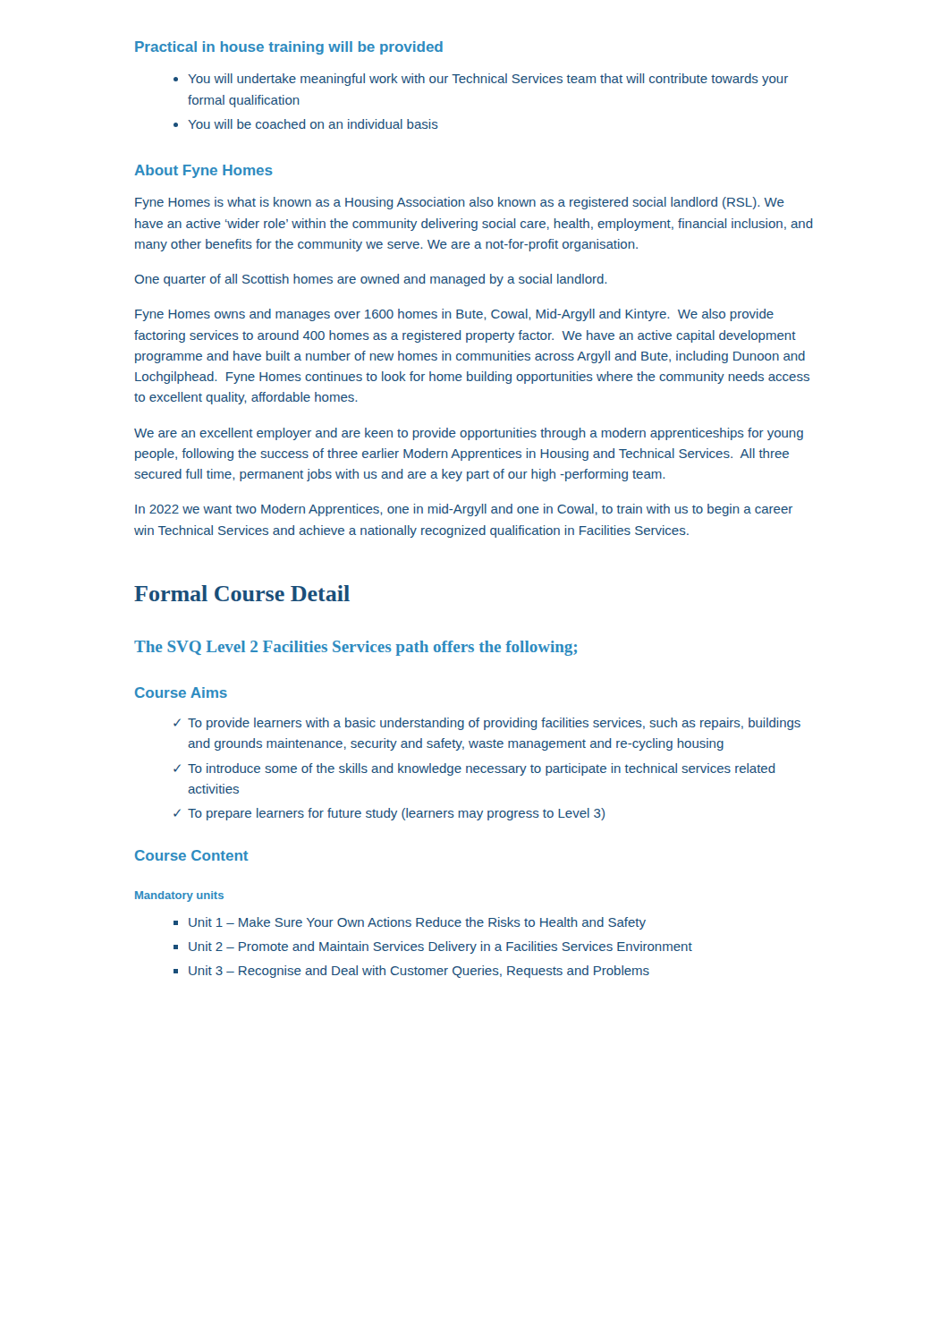Practical in house training will be provided
You will undertake meaningful work with our Technical Services team that will contribute towards your formal qualification
You will be coached on an individual basis
About Fyne Homes
Fyne Homes is what is known as a Housing Association also known as a registered social landlord (RSL). We have an active ‘wider role’ within the community delivering social care, health, employment, financial inclusion, and many other benefits for the community we serve. We are a not-for-profit organisation.
One quarter of all Scottish homes are owned and managed by a social landlord.
Fyne Homes owns and manages over 1600 homes in Bute, Cowal, Mid-Argyll and Kintyre. We also provide factoring services to around 400 homes as a registered property factor. We have an active capital development programme and have built a number of new homes in communities across Argyll and Bute, including Dunoon and Lochgilphead. Fyne Homes continues to look for home building opportunities where the community needs access to excellent quality, affordable homes.
We are an excellent employer and are keen to provide opportunities through a modern apprenticeships for young people, following the success of three earlier Modern Apprentices in Housing and Technical Services. All three secured full time, permanent jobs with us and are a key part of our high -performing team.
In 2022 we want two Modern Apprentices, one in mid-Argyll and one in Cowal, to train with us to begin a career win Technical Services and achieve a nationally recognized qualification in Facilities Services.
Formal Course Detail
The SVQ Level 2 Facilities Services path offers the following;
Course Aims
To provide learners with a basic understanding of providing facilities services, such as repairs, buildings and grounds maintenance, security and safety, waste management and re-cycling housing
To introduce some of the skills and knowledge necessary to participate in technical services related activities
To prepare learners for future study (learners may progress to Level 3)
Course Content
Mandatory units
Unit 1 – Make Sure Your Own Actions Reduce the Risks to Health and Safety
Unit 2 – Promote and Maintain Services Delivery in a Facilities Services Environment
Unit 3 – Recognise and Deal with Customer Queries, Requests and Problems